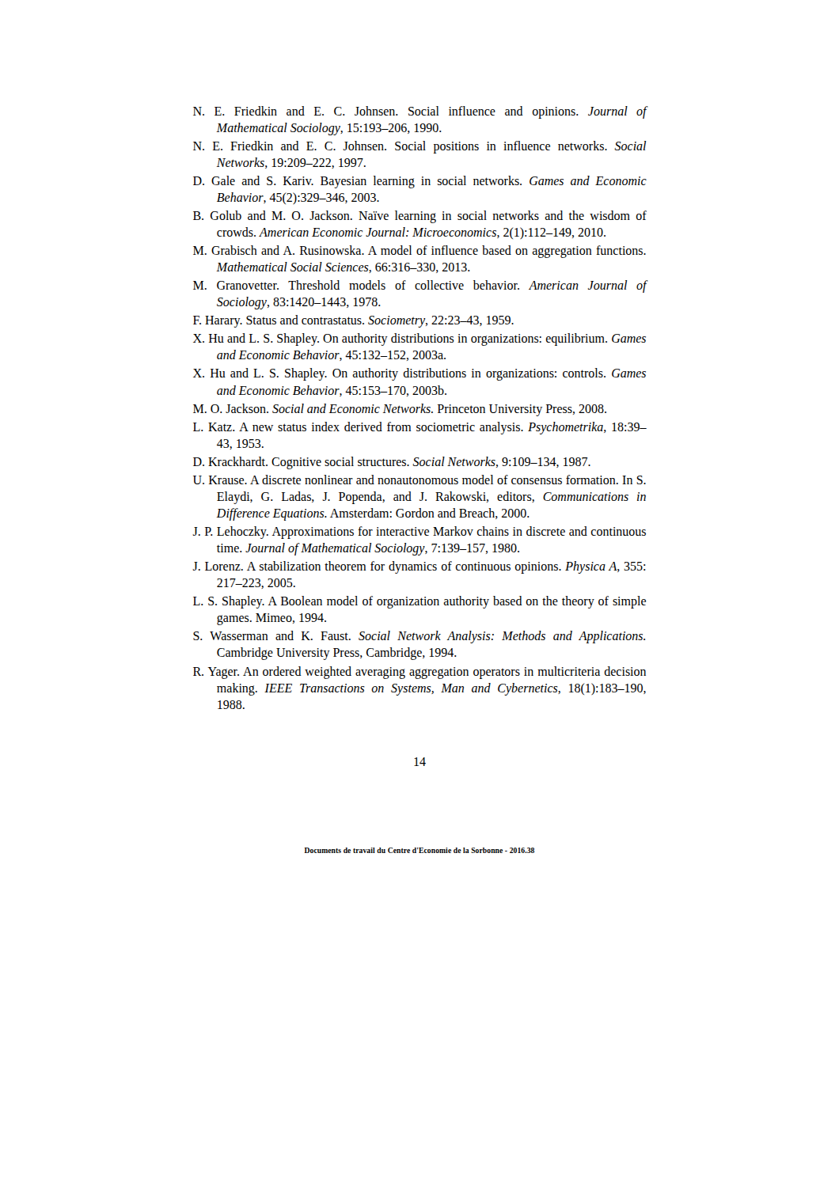N. E. Friedkin and E. C. Johnsen. Social influence and opinions. Journal of Mathematical Sociology, 15:193–206, 1990.
N. E. Friedkin and E. C. Johnsen. Social positions in influence networks. Social Networks, 19:209–222, 1997.
D. Gale and S. Kariv. Bayesian learning in social networks. Games and Economic Behavior, 45(2):329–346, 2003.
B. Golub and M. O. Jackson. Naïve learning in social networks and the wisdom of crowds. American Economic Journal: Microeconomics, 2(1):112–149, 2010.
M. Grabisch and A. Rusinowska. A model of influence based on aggregation functions. Mathematical Social Sciences, 66:316–330, 2013.
M. Granovetter. Threshold models of collective behavior. American Journal of Sociology, 83:1420–1443, 1978.
F. Harary. Status and contrastatus. Sociometry, 22:23–43, 1959.
X. Hu and L. S. Shapley. On authority distributions in organizations: equilibrium. Games and Economic Behavior, 45:132–152, 2003a.
X. Hu and L. S. Shapley. On authority distributions in organizations: controls. Games and Economic Behavior, 45:153–170, 2003b.
M. O. Jackson. Social and Economic Networks. Princeton University Press, 2008.
L. Katz. A new status index derived from sociometric analysis. Psychometrika, 18:39–43, 1953.
D. Krackhardt. Cognitive social structures. Social Networks, 9:109–134, 1987.
U. Krause. A discrete nonlinear and nonautonomous model of consensus formation. In S. Elaydi, G. Ladas, J. Popenda, and J. Rakowski, editors, Communications in Difference Equations. Amsterdam: Gordon and Breach, 2000.
J. P. Lehoczky. Approximations for interactive Markov chains in discrete and continuous time. Journal of Mathematical Sociology, 7:139–157, 1980.
J. Lorenz. A stabilization theorem for dynamics of continuous opinions. Physica A, 355: 217–223, 2005.
L. S. Shapley. A Boolean model of organization authority based on the theory of simple games. Mimeo, 1994.
S. Wasserman and K. Faust. Social Network Analysis: Methods and Applications. Cambridge University Press, Cambridge, 1994.
R. Yager. An ordered weighted averaging aggregation operators in multicriteria decision making. IEEE Transactions on Systems, Man and Cybernetics, 18(1):183–190, 1988.
14
Documents de travail du Centre d'Economie de la Sorbonne - 2016.38